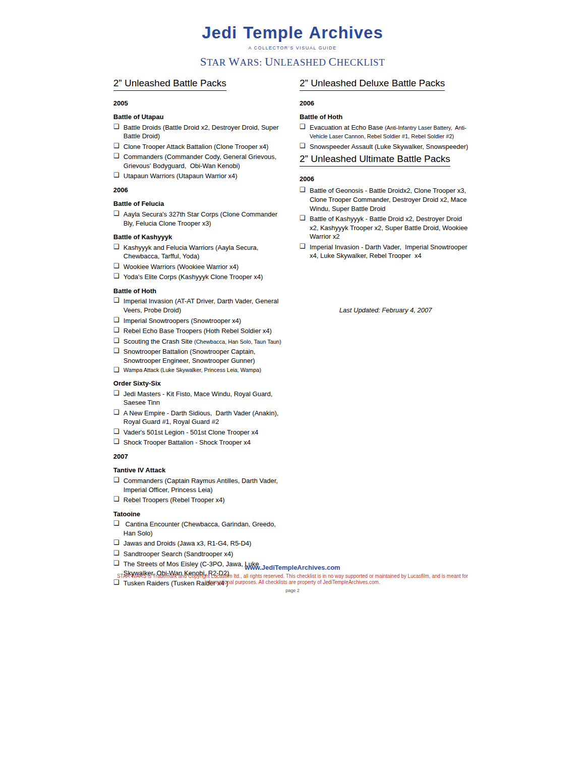Jedi Temple Archives
A Collector’s Visual Guide
STAR WARS: UNLEASHED CHECKLIST
2” Unleashed Battle Packs
2005
Battle of Utapau
Battle Droids (Battle Droid x2, Destroyer Droid, Super Battle Droid)
Clone Trooper Attack Battalion (Clone Trooper x4)
Commanders (Commander Cody, General Grievous, Grievous' Bodyguard, Obi-Wan Kenobi)
Utapaun Warriors (Utapaun Warrior x4)
2006
Battle of Felucia
Aayla Secura's 327th Star Corps (Clone Commander Bly, Felucia Clone Trooper x3)
Battle of Kashyyyk
Kashyyyk and Felucia Warriors (Aayla Secura, Chewbacca, Tarfful, Yoda)
Wookiee Warriors (Wookiee Warrior x4)
Yoda's Elite Corps (Kashyyyk Clone Trooper x4)
Battle of Hoth
Imperial Invasion (AT-AT Driver, Darth Vader, General Veers, Probe Droid)
Imperial Snowtroopers (Snowtrooper x4)
Rebel Echo Base Troopers (Hoth Rebel Soldier x4)
Scouting the Crash Site (Chewbacca, Han Solo, Taun Taun)
Snowtrooper Battalion (Snowtrooper Captain, Snowtrooper Engineer, Snowtrooper Gunner)
Wampa Attack (Luke Skywalker, Princess Leia, Wampa)
Order Sixty-Six
Jedi Masters - Kit Fisto, Mace Windu, Royal Guard, Saesee Tinn
A New Empire - Darth Sidious, Darth Vader (Anakin), Royal Guard #1, Royal Guard #2
Vader's 501st Legion - 501st Clone Trooper x4
Shock Trooper Battalion - Shock Trooper x4
2007
Tantive IV Attack
Commanders (Captain Raymus Antilles, Darth Vader, Imperial Officer, Princess Leia)
Rebel Troopers (Rebel Trooper x4)
Tatooine
Cantina Encounter (Chewbacca, Garindan, Greedo, Han Solo)
Jawas and Droids (Jawa x3, R1-G4, R5-D4)
Sandtrooper Search (Sandtrooper x4)
The Streets of Mos Eisley (C-3PO, Jawa, Luke Skywalker, Obi-Wan Kenobi, R2-D2)
Tusken Raiders (Tusken Raider x4 )
2” Unleashed Deluxe Battle Packs
2006
Battle of Hoth
Evacuation at Echo Base (Anti-Infantry Laser Battery, Anti-Vehicle Laser Cannon, Rebel Soldier #1, Rebel Soldier #2)
Snowspeeder Assault (Luke Skywalker, Snowspeeder)
2” Unleashed Ultimate Battle Packs
2006
Battle of Geonosis - Battle Droidx2, Clone Trooper x3, Clone Trooper Commander, Destroyer Droid x2, Mace Windu, Super Battle Droid
Battle of Kashyyyk - Battle Droid x2, Destroyer Droid x2, Kashyyyk Trooper x2, Super Battle Droid, Wookiee Warrior x2
Imperial Invasion - Darth Vader, Imperial Snowtrooper x4, Luke Skywalker, Rebel Trooper x4
Last Updated: February 4, 2007
www.JediTempleArchives.com
STAR WARS is Trademark and Copyright Lucasfilm ltd., all rights reserved. This checklist is in no way supported or maintained by Lucasfilm, and is meant for informational purposes. All checklists are property of JediTempleArchives.com.
page 2